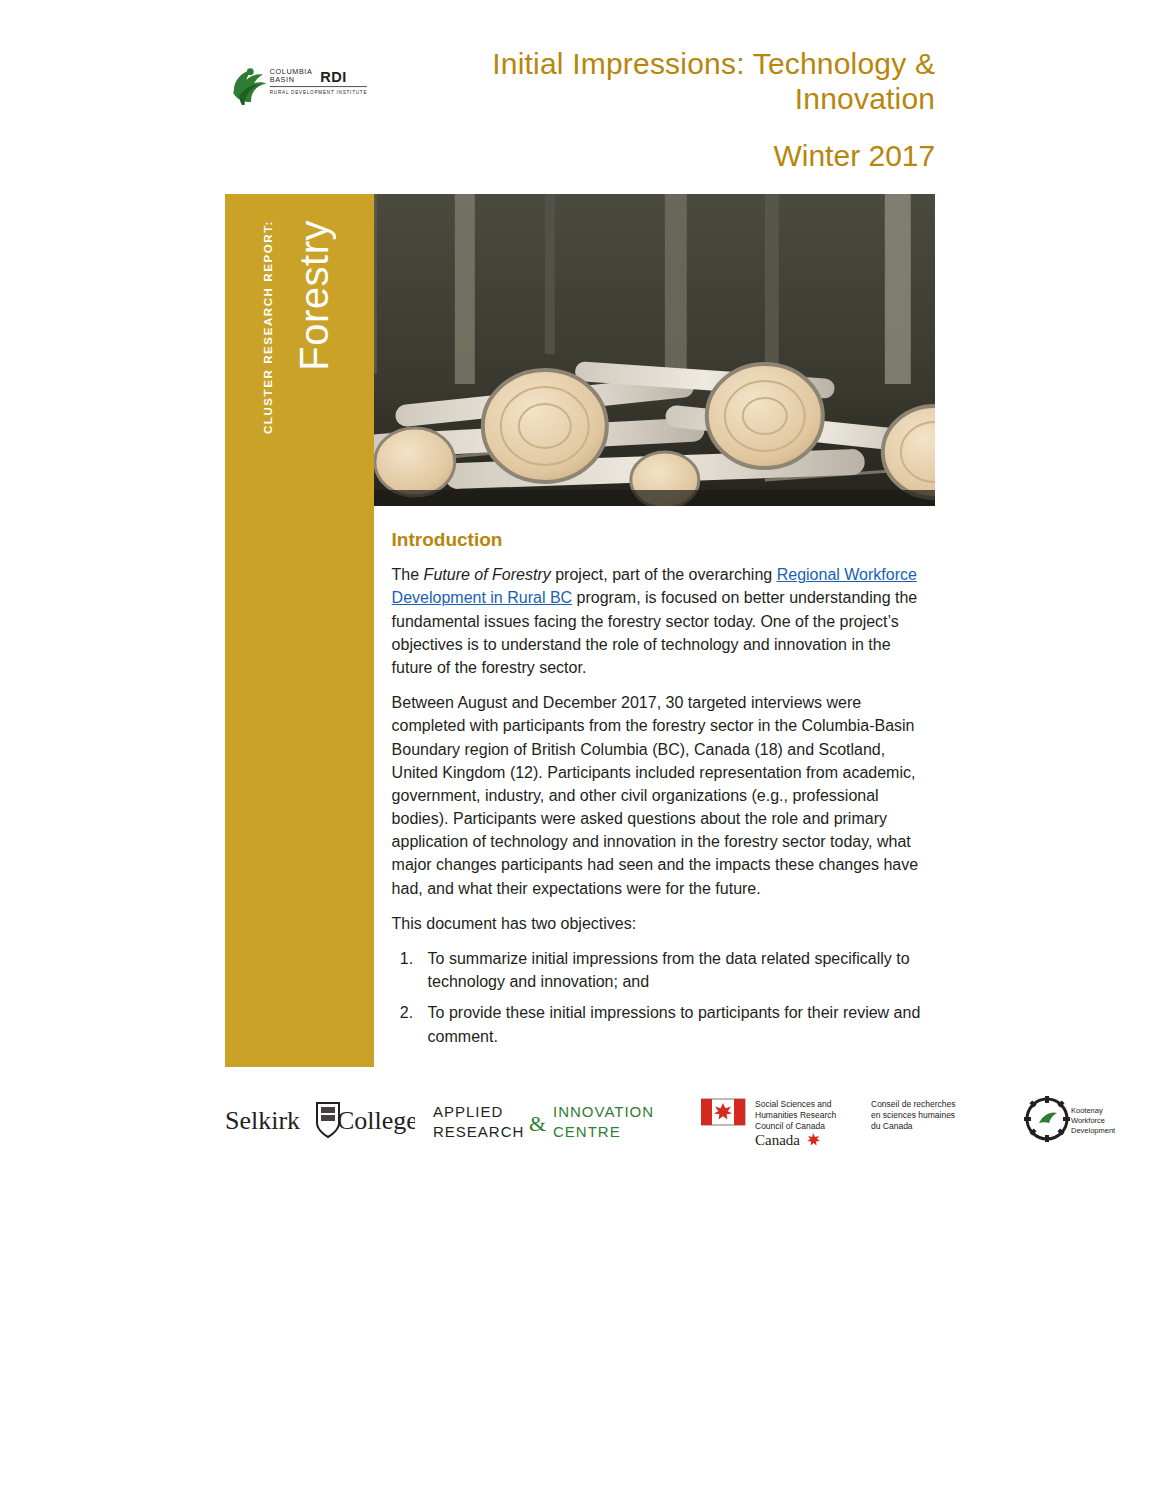COLUMBIA BASIN RDI RURAL DEVELOPMENT INSTITUTE
Initial Impressions: Technology & Innovation
Winter 2017
CLUSTER RESEARCH REPORT:
Forestry
Introduction
The Future of Forestry project, part of the overarching Regional Workforce Development in Rural BC program, is focused on better understanding the fundamental issues facing the forestry sector today. One of the project’s objectives is to understand the role of technology and innovation in the future of the forestry sector.
Between August and December 2017, 30 targeted interviews were completed with participants from the forestry sector in the Columbia-Basin Boundary region of British Columbia (BC), Canada (18) and Scotland, United Kingdom (12). Participants included representation from academic, government, industry, and other civil organizations (e.g., professional bodies). Participants were asked questions about the role and primary application of technology and innovation in the forestry sector today, what major changes participants had seen and the impacts these changes have had, and what their expectations were for the future.
This document has two objectives:
To summarize initial impressions from the data related specifically to technology and innovation; and
To provide these initial impressions to participants for their review and comment.
Selkirk College
APPLIED INNOVATION RESEARCH CENTRE &
Social Sciences and Humanities Research Council of Canada Conseil de recherches en sciences humaines du Canada Canada
Kootenay Workforce Development